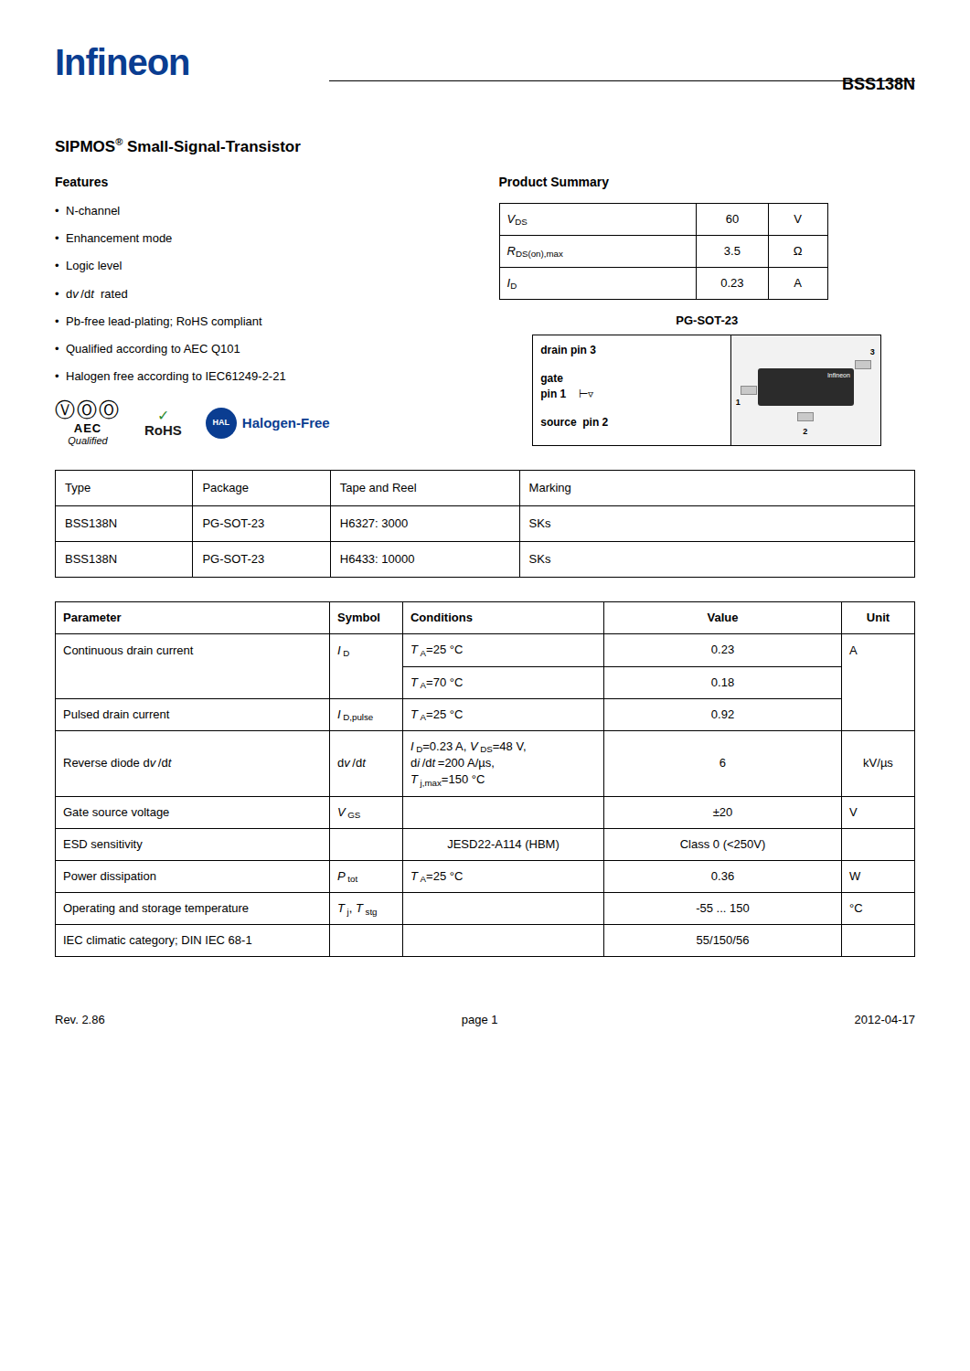Infineon BSS138N
SIPMOS® Small-Signal-Transistor
Features
N-channel
Enhancement mode
Logic level
dv /dt rated
Pb-free lead-plating; RoHS compliant
Qualified according to AEC Q101
Halogen free according to IEC61249-2-21
ⓋⓄⓄ
AEC
Qualified
✓
RoHS
HAL
Halogen-Free
Product Summary
| V DS | 60 | V |
| R DS(on),max | 3.5 | Ω |
| I D | 0.23 | A |
PG-SOT-23
drain pin 3
gate
pin 1 ⊢▿
source pin 2
Infineon
1
2
3
| Type | Package | Tape and Reel | Marking |
| --- | --- | --- | --- |
| BSS138N | PG-SOT-23 | H6327: 3000 | SKs |
| BSS138N | PG-SOT-23 | H6433: 10000 | SKs |
| Parameter | Symbol | Conditions | Value | Unit |
| --- | --- | --- | --- | --- |
| Continuous drain current | I D | T A =25 °C | 0.23 | A |
| | | T A =70 °C | 0.18 | |
| Pulsed drain current | I D,pulse | T A =25 °C | 0.92 | |
| Reverse diode d v /d t | d v /d t | I D =0.23 A, V DS =48 V, d i /d t =200 A/µs, T j,max =150 °C | 6 | kV/µs |
| Gate source voltage | V GS | | ±20 | V |
| ESD sensitivity | | JESD22-A114 (HBM) | Class 0 (<250V) | |
| Power dissipation | P tot | T A =25 °C | 0.36 | W |
| Operating and storage temperature | T j , T stg | | -55 ... 150 | °C |
| IEC climatic category; DIN IEC 68-1 | | | 55/150/56 | |
Rev. 2.86 page 1 2012-04-17